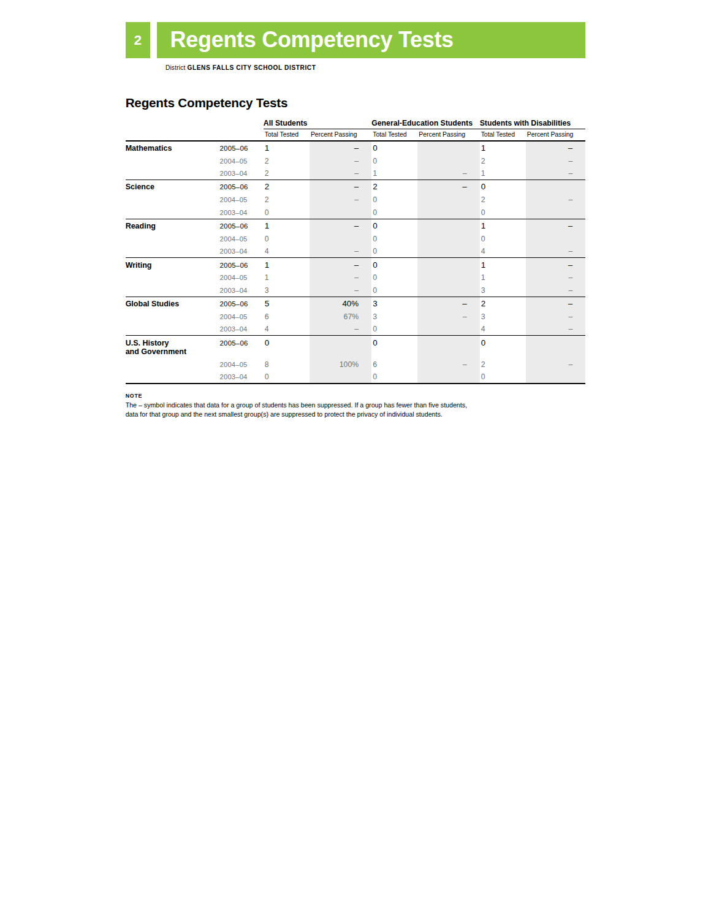2
Regents Competency Tests
District GLENS FALLS CITY SCHOOL DISTRICT
Regents Competency Tests
| | | All Students | General-Education Students | Students with Disabilities |
| --- | --- | --- | --- | --- |
| | | Total Tested | Percent Passing | Total Tested | Percent Passing | Total Tested | Percent Passing |
| Mathematics | 2005–06 | 1 | – | 0 | | 1 | – |
| | 2004–05 | 2 | – | 0 | | 2 | – |
| | 2003–04 | 2 | – | 1 | – | 1 | – |
| Science | 2005–06 | 2 | – | 2 | – | 0 | |
| | 2004–05 | 2 | – | 0 | | 2 | – |
| | 2003–04 | 0 | | 0 | | 0 | |
| Reading | 2005–06 | 1 | – | 0 | | 1 | – |
| | 2004–05 | 0 | | 0 | | 0 | |
| | 2003–04 | 4 | – | 0 | | 4 | – |
| Writing | 2005–06 | 1 | – | 0 | | 1 | – |
| | 2004–05 | 1 | – | 0 | | 1 | – |
| | 2003–04 | 3 | – | 0 | | 3 | – |
| Global Studies | 2005–06 | 5 | 40% | 3 | – | 2 | – |
| | 2004–05 | 6 | 67% | 3 | – | 3 | – |
| | 2003–04 | 4 | – | 0 | | 4 | – |
| U.S. History and Government | 2005–06 | 0 | | 0 | | 0 | |
| | 2004–05 | 8 | 100% | 6 | – | 2 | – |
| | 2003–04 | 0 | | 0 | | 0 | |
NOTE
The – symbol indicates that data for a group of students has been suppressed. If a group has fewer than five students,
data for that group and the next smallest group(s) are suppressed to protect the privacy of individual students.